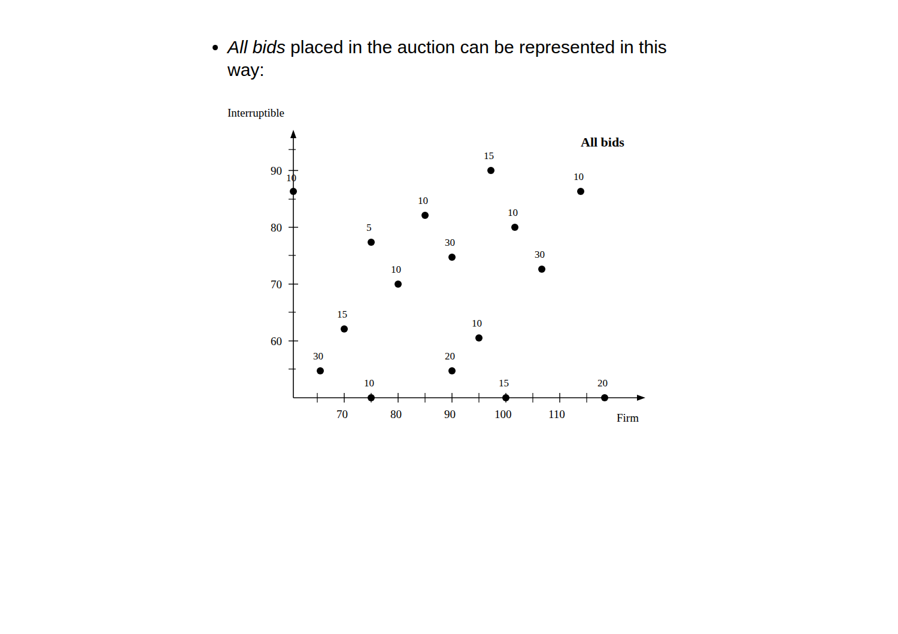All bids placed in the auction can be represented in this way:
Interruptible All bids 90 80 70 60 70 80 90 100 110 Firm 10 15 30 5 10 10 10 30 20 10 15 10 15 30 10 20